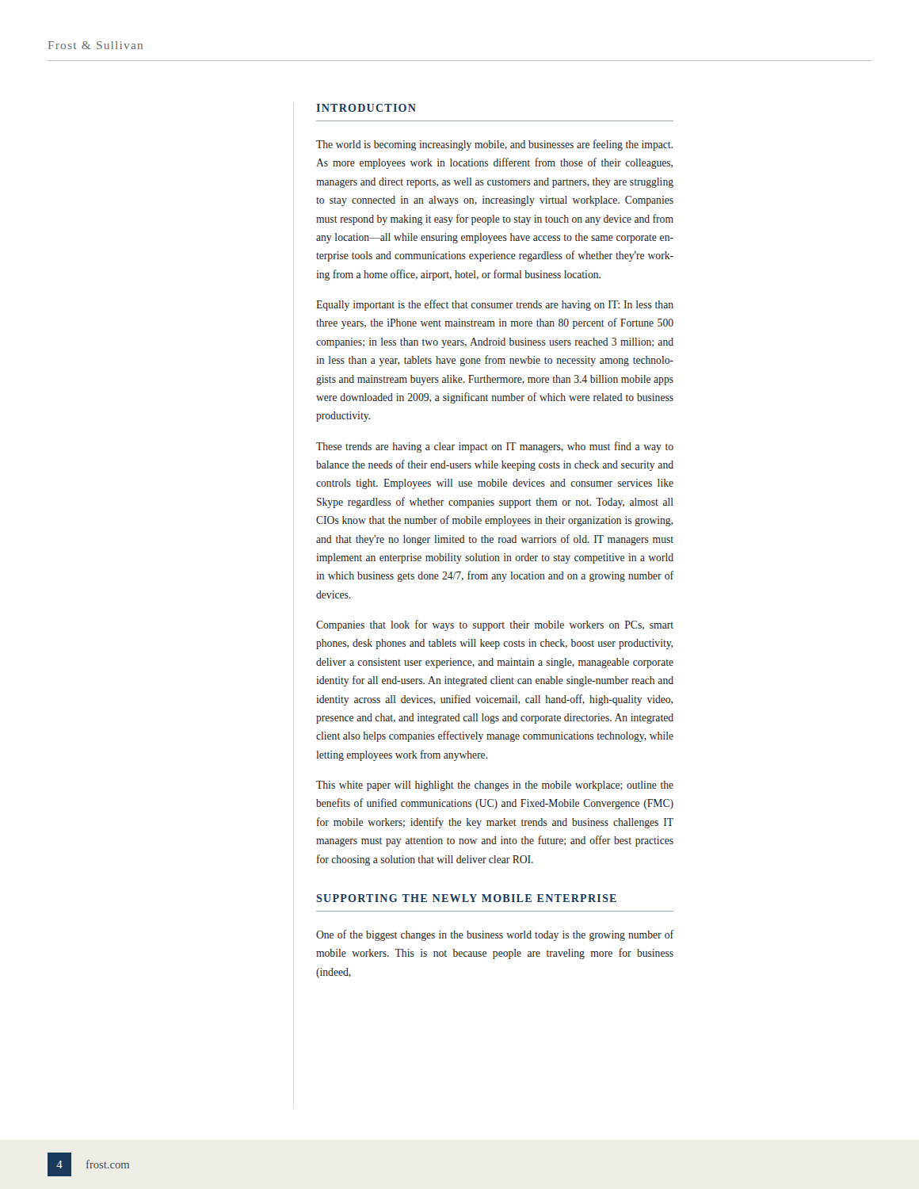Frost & Sullivan
Introduction
The world is becoming increasingly mobile, and businesses are feeling the impact. As more employees work in locations different from those of their colleagues, managers and direct reports, as well as customers and partners, they are struggling to stay connected in an always on, increasingly virtual workplace. Companies must respond by making it easy for people to stay in touch on any device and from any location—all while ensuring employees have access to the same corporate enterprise tools and communications experience regardless of whether they're working from a home office, airport, hotel, or formal business location.
Equally important is the effect that consumer trends are having on IT: In less than three years, the iPhone went mainstream in more than 80 percent of Fortune 500 companies; in less than two years, Android business users reached 3 million; and in less than a year, tablets have gone from newbie to necessity among technologists and mainstream buyers alike. Furthermore, more than 3.4 billion mobile apps were downloaded in 2009, a significant number of which were related to business productivity.
These trends are having a clear impact on IT managers, who must find a way to balance the needs of their end-users while keeping costs in check and security and controls tight. Employees will use mobile devices and consumer services like Skype regardless of whether companies support them or not. Today, almost all CIOs know that the number of mobile employees in their organization is growing, and that they're no longer limited to the road warriors of old. IT managers must implement an enterprise mobility solution in order to stay competitive in a world in which business gets done 24/7, from any location and on a growing number of devices.
Companies that look for ways to support their mobile workers on PCs, smart phones, desk phones and tablets will keep costs in check, boost user productivity, deliver a consistent user experience, and maintain a single, manageable corporate identity for all end-users. An integrated client can enable single-number reach and identity across all devices, unified voicemail, call hand-off, high-quality video, presence and chat, and integrated call logs and corporate directories. An integrated client also helps companies effectively manage communications technology, while letting employees work from anywhere.
This white paper will highlight the changes in the mobile workplace; outline the benefits of unified communications (UC) and Fixed-Mobile Convergence (FMC) for mobile workers; identify the key market trends and business challenges IT managers must pay attention to now and into the future; and offer best practices for choosing a solution that will deliver clear ROI.
Supporting the Newly Mobile Enterprise
One of the biggest changes in the business world today is the growing number of mobile workers. This is not because people are traveling more for business (indeed,
4
frost.com